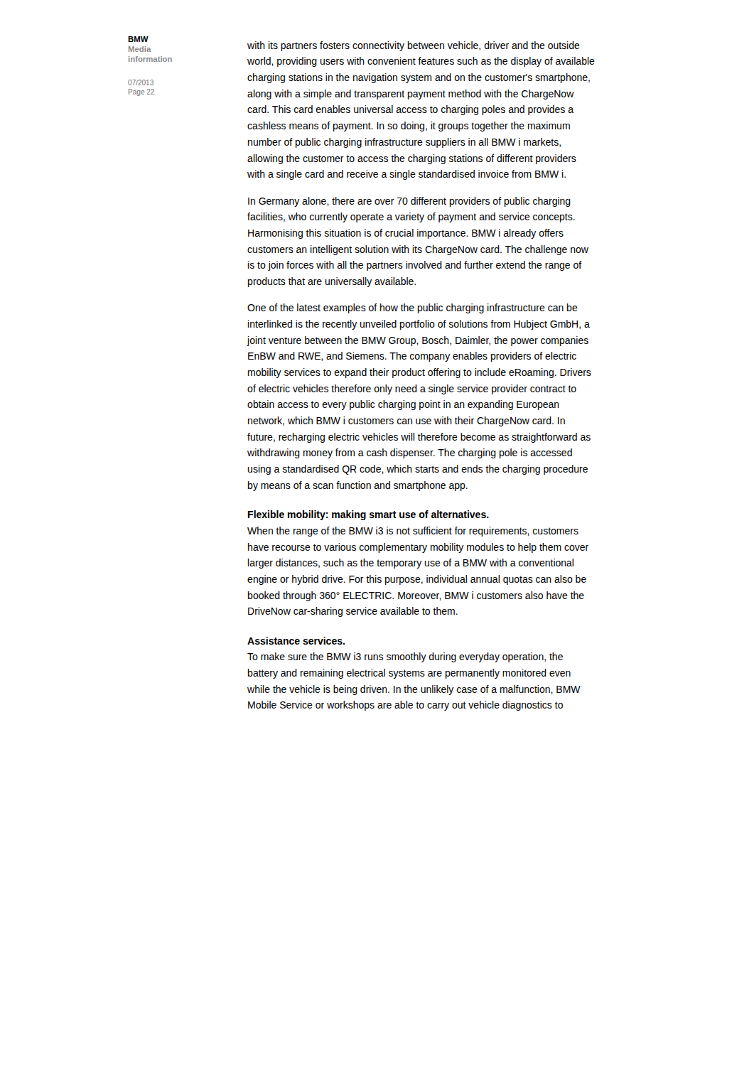BMW
Media
information
07/2013
Page 22
with its partners fosters connectivity between vehicle, driver and the outside world, providing users with convenient features such as the display of available charging stations in the navigation system and on the customer's smartphone, along with a simple and transparent payment method with the ChargeNow card. This card enables universal access to charging poles and provides a cashless means of payment. In so doing, it groups together the maximum number of public charging infrastructure suppliers in all BMW i markets, allowing the customer to access the charging stations of different providers with a single card and receive a single standardised invoice from BMW i.
In Germany alone, there are over 70 different providers of public charging facilities, who currently operate a variety of payment and service concepts. Harmonising this situation is of crucial importance. BMW i already offers customers an intelligent solution with its ChargeNow card. The challenge now is to join forces with all the partners involved and further extend the range of products that are universally available.
One of the latest examples of how the public charging infrastructure can be interlinked is the recently unveiled portfolio of solutions from Hubject GmbH, a joint venture between the BMW Group, Bosch, Daimler, the power companies EnBW and RWE, and Siemens. The company enables providers of electric mobility services to expand their product offering to include eRoaming. Drivers of electric vehicles therefore only need a single service provider contract to obtain access to every public charging point in an expanding European network, which BMW i customers can use with their ChargeNow card. In future, recharging electric vehicles will therefore become as straightforward as withdrawing money from a cash dispenser. The charging pole is accessed using a standardised QR code, which starts and ends the charging procedure by means of a scan function and smartphone app.
Flexible mobility: making smart use of alternatives.
When the range of the BMW i3 is not sufficient for requirements, customers have recourse to various complementary mobility modules to help them cover larger distances, such as the temporary use of a BMW with a conventional engine or hybrid drive. For this purpose, individual annual quotas can also be booked through 360° ELECTRIC. Moreover, BMW i customers also have the DriveNow car-sharing service available to them.
Assistance services.
To make sure the BMW i3 runs smoothly during everyday operation, the battery and remaining electrical systems are permanently monitored even while the vehicle is being driven. In the unlikely case of a malfunction, BMW Mobile Service or workshops are able to carry out vehicle diagnostics to